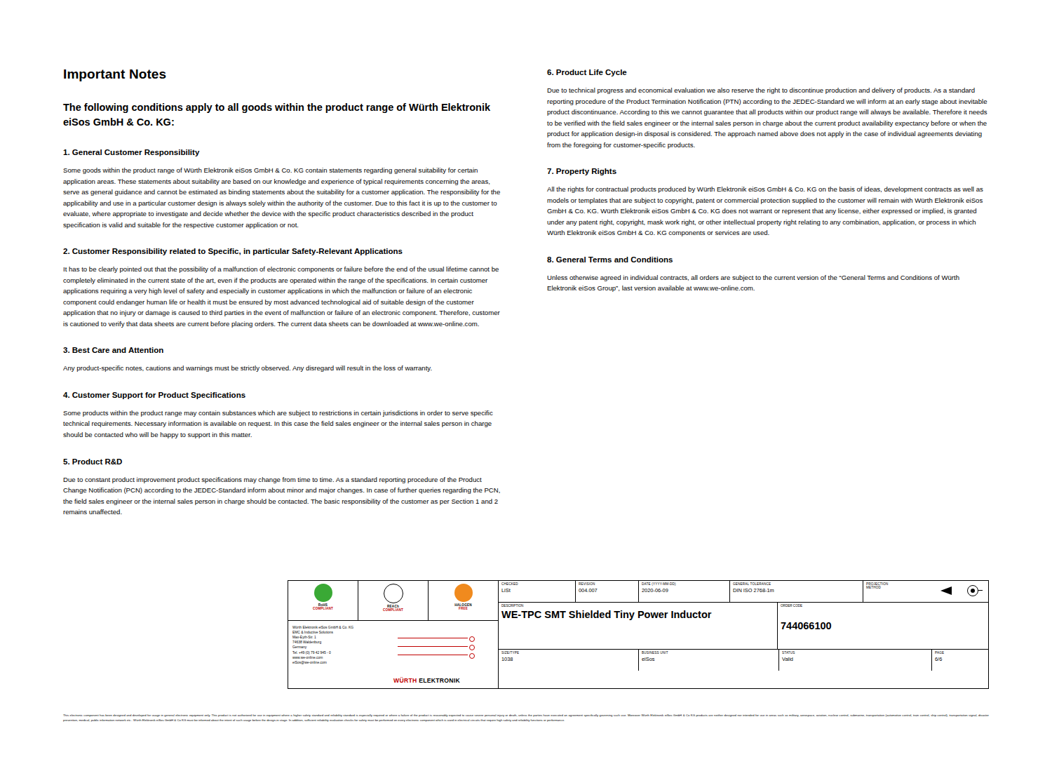Important Notes
The following conditions apply to all goods within the product range of Würth Elektronik eiSos GmbH & Co. KG:
1. General Customer Responsibility
Some goods within the product range of Würth Elektronik eiSos GmbH & Co. KG contain statements regarding general suitability for certain application areas. These statements about suitability are based on our knowledge and experience of typical requirements concerning the areas, serve as general guidance and cannot be estimated as binding statements about the suitability for a customer application. The responsibility for the applicability and use in a particular customer design is always solely within the authority of the customer. Due to this fact it is up to the customer to evaluate, where appropriate to investigate and decide whether the device with the specific product characteristics described in the product specification is valid and suitable for the respective customer application or not.
2. Customer Responsibility related to Specific, in particular Safety-Relevant Applications
It has to be clearly pointed out that the possibility of a malfunction of electronic components or failure before the end of the usual lifetime cannot be completely eliminated in the current state of the art, even if the products are operated within the range of the specifications. In certain customer applications requiring a very high level of safety and especially in customer applications in which the malfunction or failure of an electronic component could endanger human life or health it must be ensured by most advanced technological aid of suitable design of the customer application that no injury or damage is caused to third parties in the event of malfunction or failure of an electronic component. Therefore, customer is cautioned to verify that data sheets are current before placing orders. The current data sheets can be downloaded at www.we-online.com.
3. Best Care and Attention
Any product-specific notes, cautions and warnings must be strictly observed. Any disregard will result in the loss of warranty.
4. Customer Support for Product Specifications
Some products within the product range may contain substances which are subject to restrictions in certain jurisdictions in order to serve specific technical requirements. Necessary information is available on request. In this case the field sales engineer or the internal sales person in charge should be contacted who will be happy to support in this matter.
5. Product R&D
Due to constant product improvement product specifications may change from time to time. As a standard reporting procedure of the Product Change Notification (PCN) according to the JEDEC-Standard inform about minor and major changes. In case of further queries regarding the PCN, the field sales engineer or the internal sales person in charge should be contacted. The basic responsibility of the customer as per Section 1 and 2 remains unaffected.
6. Product Life Cycle
Due to technical progress and economical evaluation we also reserve the right to discontinue production and delivery of products. As a standard reporting procedure of the Product Termination Notification (PTN) according to the JEDEC-Standard we will inform at an early stage about inevitable product discontinuance. According to this we cannot guarantee that all products within our product range will always be available. Therefore it needs to be verified with the field sales engineer or the internal sales person in charge about the current product availability expectancy before or when the product for application design-in disposal is considered. The approach named above does not apply in the case of individual agreements deviating from the foregoing for customer-specific products.
7. Property Rights
All the rights for contractual products produced by Würth Elektronik eiSos GmbH & Co. KG on the basis of ideas, development contracts as well as models or templates that are subject to copyright, patent or commercial protection supplied to the customer will remain with Würth Elektronik eiSos GmbH & Co. KG. Würth Elektronik eiSos GmbH & Co. KG does not warrant or represent that any license, either expressed or implied, is granted under any patent right, copyright, mask work right, or other intellectual property right relating to any combination, application, or process in which Würth Elektronik eiSos GmbH & Co. KG components or services are used.
8. General Terms and Conditions
Unless otherwise agreed in individual contracts, all orders are subject to the current version of the “General Terms and Conditions of Würth Elektronik eiSos Group”, last version available at www.we-online.com.
RoHS
COMPLIANT
REACh
COMPLIANT
HALOGEN
FREE
Würth Elektronik eiSos GmbH & Co. KG
EMC & Inductive Solutions
Max-Eyth-Str. 1
74638 Waldenburg
Germany
Tel. +49 (0) 79 42 945 - 0
www.we-online.com
eiSos@we-online.com
WÜRTH ELEKTRONIK
CHECKED LiSt
REVISION 004.007
DATE (YYYY-MM-DD) 2020-06-09
GENERAL TOLERANCE DIN ISO 2768-1m
PROJECTION
METHOD
DESCRIPTION WE-TPC SMT Shielded Tiny Power Inductor
ORDER CODE 744066100
SIZE/TYPE 1038
BUSINESS UNIT eiSos
STATUS Valid
PAGE 6/6
This electronic component has been designed and developed for usage in general electronic equipment only. This product is not authorized for use in equipment where a higher safety standard and reliability standard is especially required or where a failure of the product is reasonably expected to cause severe personal injury or death, unless the parties have executed an agreement specifically governing such use. Moreover Würth Elektronik eiSos GmbH & Co KG products are neither designed nor intended for use in areas such as military, aerospace, aviation, nuclear control, submarine, transportation (automotive control, train control, ship control), transportation signal, disaster prevention, medical, public information network etc.. Würth Elektronik eiSos GmbH & Co KG must be informed about the intent of such usage before the design-in stage. In addition, sufficient reliability evaluation checks for safety must be performed on every electronic component which is used in electrical circuits that require high safety and reliability functions or performance.